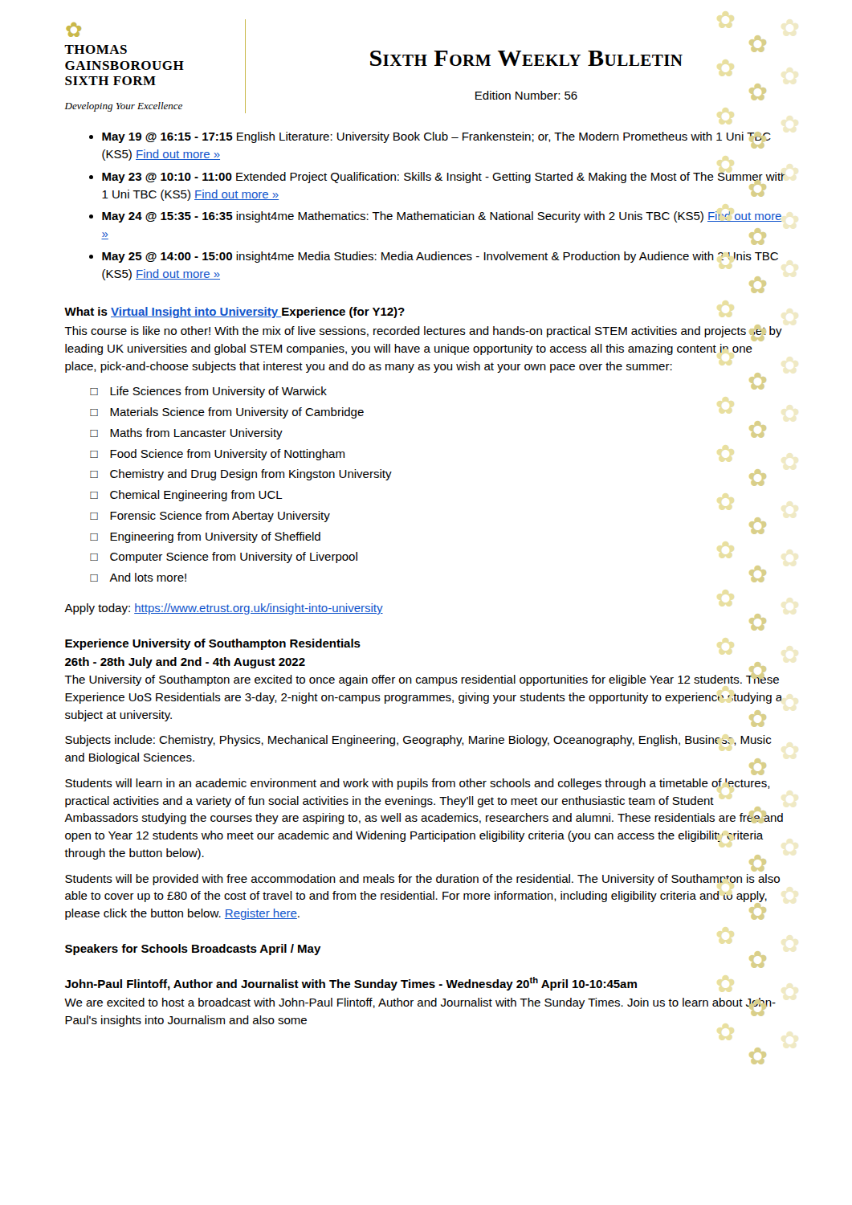✿ ✿ ✿ ✿ ✿ ✿ ✿ ✿ ✿ ✿ ✿ ✿ ✿ ✿ ✿ ✿ ✿ ✿ ✿ ✿ ✿ ✿ ✿ ✿
✿ ✿ ✿ ✿ ✿ ✿ ✿ ✿ ✿ ✿ ✿ ✿ ✿ ✿ ✿ ✿ ✿ ✿ ✿ ✿ ✿ ✿ ✿ ✿
✿ ✿ ✿ ✿ ✿ ✿ ✿ ✿ ✿ ✿ ✿ ✿ ✿ ✿ ✿ ✿ ✿ ✿ ✿ ✿ ✿ ✿ ✿ ✿
✿
THOMAS
GAINSBOROUGH
SIXTH FORM
Developing Your Excellence
Sixth Form Weekly Bulletin
Edition Number: 56
May 19 @ 16:15 - 17:15 English Literature: University Book Club – Frankenstein; or, The Modern Prometheus with 1 Uni TBC (KS5) Find out more »
May 23 @ 10:10 - 11:00 Extended Project Qualification: Skills & Insight - Getting Started & Making the Most of The Summer with 1 Uni TBC (KS5) Find out more »
May 24 @ 15:35 - 16:35 insight4me Mathematics: The Mathematician & National Security with 2 Unis TBC (KS5) Find out more »
May 25 @ 14:00 - 15:00 insight4me Media Studies: Media Audiences - Involvement & Production by Audience with 2 Unis TBC (KS5) Find out more »
What is Virtual Insight into University Experience (for Y12)?
This course is like no other! With the mix of live sessions, recorded lectures and hands-on practical STEM activities and projects set by leading UK universities and global STEM companies, you will have a unique opportunity to access all this amazing content in one place, pick-and-choose subjects that interest you and do as many as you wish at your own pace over the summer:
Life Sciences from University of Warwick
Materials Science from University of Cambridge
Maths from Lancaster University
Food Science from University of Nottingham
Chemistry and Drug Design from Kingston University
Chemical Engineering from UCL
Forensic Science from Abertay University
Engineering from University of Sheffield
Computer Science from University of Liverpool
And lots more!
Apply today: https://www.etrust.org.uk/insight-into-university
Experience University of Southampton Residentials
26th - 28th July and 2nd - 4th August 2022
The University of Southampton are excited to once again offer on campus residential opportunities for eligible Year 12 students. These Experience UoS Residentials are 3-day, 2-night on-campus programmes, giving your students the opportunity to experience studying a subject at university.
Subjects include: Chemistry, Physics, Mechanical Engineering, Geography, Marine Biology, Oceanography, English, Business, Music and Biological Sciences.
Students will learn in an academic environment and work with pupils from other schools and colleges through a timetable of lectures, practical activities and a variety of fun social activities in the evenings. They'll get to meet our enthusiastic team of Student Ambassadors studying the courses they are aspiring to, as well as academics, researchers and alumni. These residentials are free and open to Year 12 students who meet our academic and Widening Participation eligibility criteria (you can access the eligibility criteria through the button below).
Students will be provided with free accommodation and meals for the duration of the residential. The University of Southampton is also able to cover up to £80 of the cost of travel to and from the residential. For more information, including eligibility criteria and to apply, please click the button below. Register here.
Speakers for Schools Broadcasts April / May
John-Paul Flintoff, Author and Journalist with The Sunday Times - Wednesday 20th April 10-10:45am
We are excited to host a broadcast with John-Paul Flintoff, Author and Journalist with The Sunday Times. Join us to learn about John-Paul's insights into Journalism and also some